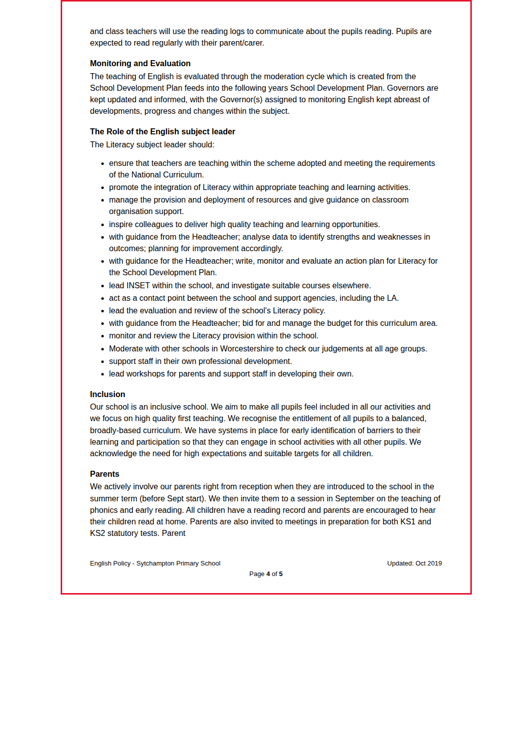and class teachers will use the reading logs to communicate about the pupils reading. Pupils are expected to read regularly with their parent/carer.
Monitoring and Evaluation
The teaching of English is evaluated through the moderation cycle which is created from the School Development Plan feeds into the following years School Development Plan. Governors are kept updated and informed, with the Governor(s) assigned to monitoring English kept abreast of developments, progress and changes within the subject.
The Role of the English subject leader
The Literacy subject leader should:
ensure that teachers are teaching within the scheme adopted and meeting the requirements of the National Curriculum.
promote the integration of Literacy within appropriate teaching and learning activities.
manage the provision and deployment of resources and give guidance on classroom organisation support.
inspire colleagues to deliver high quality teaching and learning opportunities.
with guidance from the Headteacher; analyse data to identify strengths and weaknesses in outcomes; planning for improvement accordingly.
with guidance for the Headteacher; write, monitor and evaluate an action plan for Literacy for the School Development Plan.
lead INSET within the school, and investigate suitable courses elsewhere.
act as a contact point between the school and support agencies, including the LA.
lead the evaluation and review of the school's Literacy policy.
with guidance from the Headteacher; bid for and manage the budget for this curriculum area.
monitor and review the Literacy provision within the school.
Moderate with other schools in Worcestershire to check our judgements at all age groups.
support staff in their own professional development.
lead workshops for parents and support staff in developing their own.
Inclusion
Our school is an inclusive school. We aim to make all pupils feel included in all our activities and we focus on high quality first teaching. We recognise the entitlement of all pupils to a balanced, broadly-based curriculum. We have systems in place for early identification of barriers to their learning and participation so that they can engage in school activities with all other pupils. We acknowledge the need for high expectations and suitable targets for all children.
Parents
We actively involve our parents right from reception when they are introduced to the school in the summer term (before Sept start). We then invite them to a session in September on the teaching of phonics and early reading. All children have a reading record and parents are encouraged to hear their children read at home. Parents are also invited to meetings in preparation for both KS1 and KS2 statutory tests. Parent
English Policy - Sytchampton Primary School Updated: Oct 2019
Page 4 of 5